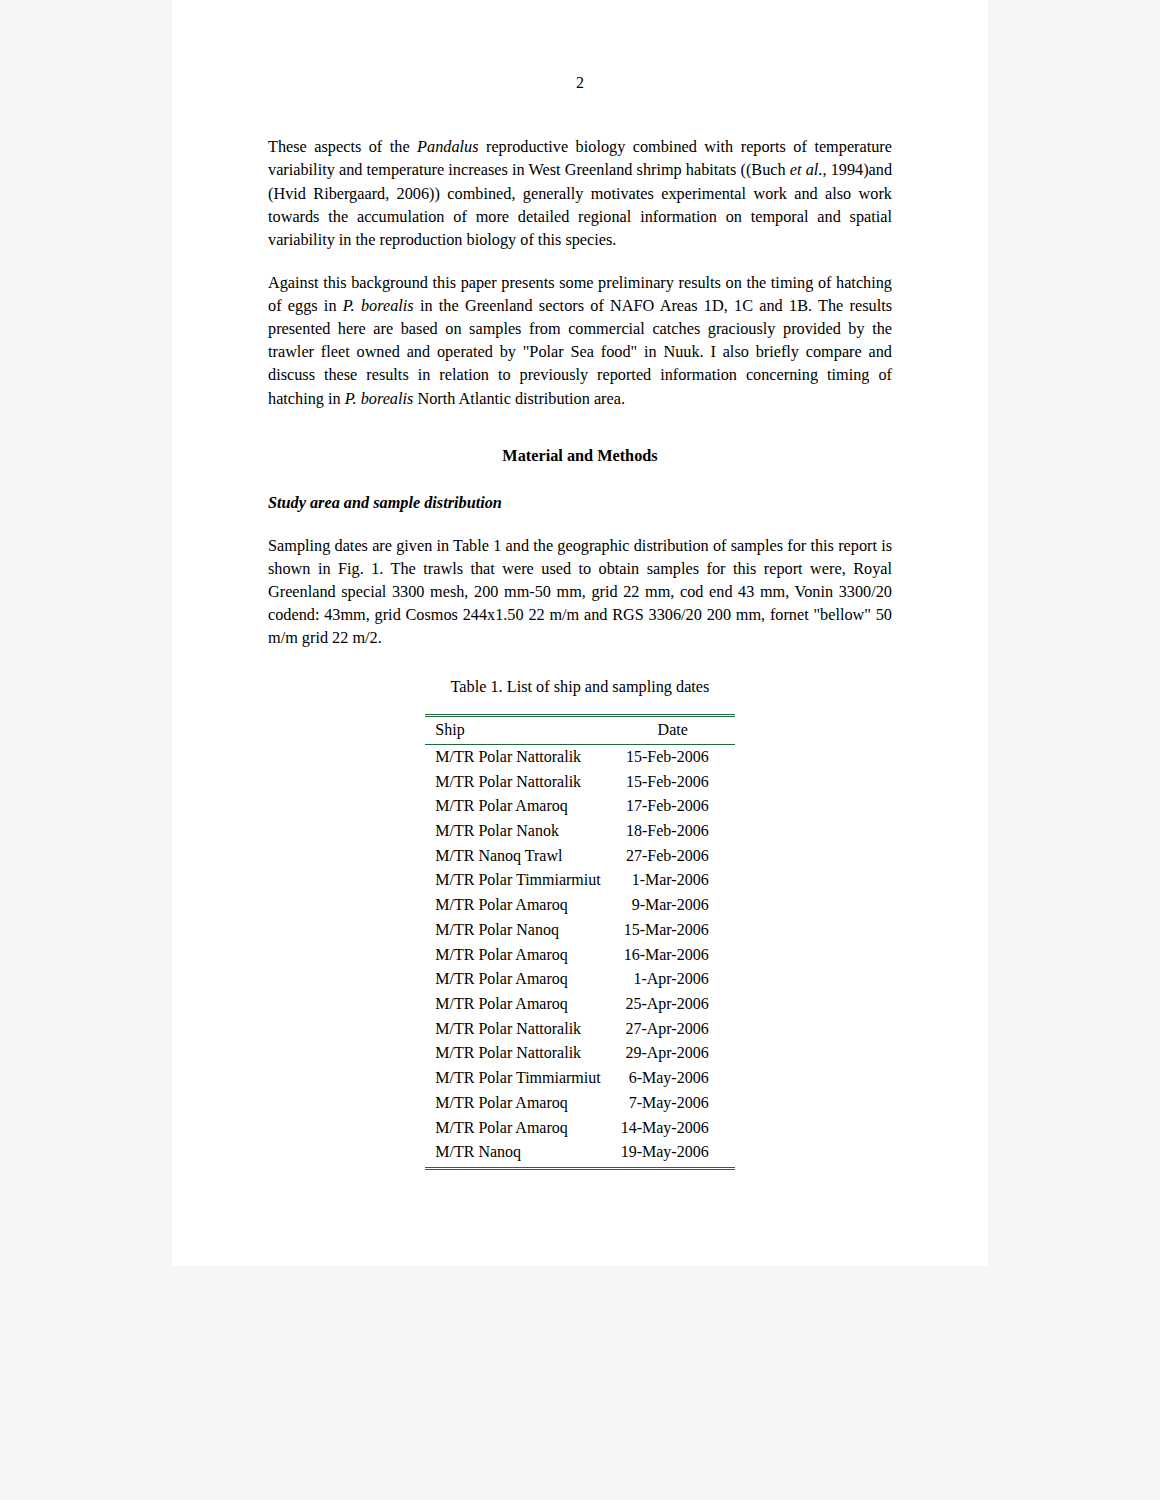2
These aspects of the Pandalus reproductive biology combined with reports of temperature variability and temperature increases in West Greenland shrimp habitats ((Buch et al., 1994)and (Hvid Ribergaard, 2006)) combined, generally motivates experimental work and also work towards the accumulation of more detailed regional information on temporal and spatial variability in the reproduction biology of this species.
Against this background this paper presents some preliminary results on the timing of hatching of eggs in P. borealis in the Greenland sectors of NAFO Areas 1D, 1C and 1B. The results presented here are based on samples from commercial catches graciously provided by the trawler fleet owned and operated by "Polar Sea food" in Nuuk. I also briefly compare and discuss these results in relation to previously reported information concerning timing of hatching in P. borealis North Atlantic distribution area.
Material and Methods
Study area and sample distribution
Sampling dates are given in Table 1 and the geographic distribution of samples for this report is shown in Fig. 1. The trawls that were used to obtain samples for this report were, Royal Greenland special 3300 mesh, 200 mm-50 mm, grid 22 mm, cod end 43 mm, Vonin 3300/20 codend: 43mm, grid Cosmos 244x1.50 22 m/m and RGS 3306/20 200 mm, fornet "bellow" 50 m/m grid 22 m/2.
Table 1. List of ship and sampling dates
| Ship | Date |
| --- | --- |
| M/TR Polar Nattoralik | 15-Feb-2006 |
| M/TR Polar Nattoralik | 15-Feb-2006 |
| M/TR Polar Amaroq | 17-Feb-2006 |
| M/TR Polar Nanok | 18-Feb-2006 |
| M/TR Nanoq Trawl | 27-Feb-2006 |
| M/TR Polar Timmiarmiut | 1-Mar-2006 |
| M/TR Polar Amaroq | 9-Mar-2006 |
| M/TR Polar Nanoq | 15-Mar-2006 |
| M/TR Polar Amaroq | 16-Mar-2006 |
| M/TR Polar Amaroq | 1-Apr-2006 |
| M/TR Polar Amaroq | 25-Apr-2006 |
| M/TR Polar Nattoralik | 27-Apr-2006 |
| M/TR Polar Nattoralik | 29-Apr-2006 |
| M/TR Polar Timmiarmiut | 6-May-2006 |
| M/TR Polar Amaroq | 7-May-2006 |
| M/TR Polar Amaroq | 14-May-2006 |
| M/TR Nanoq | 19-May-2006 |